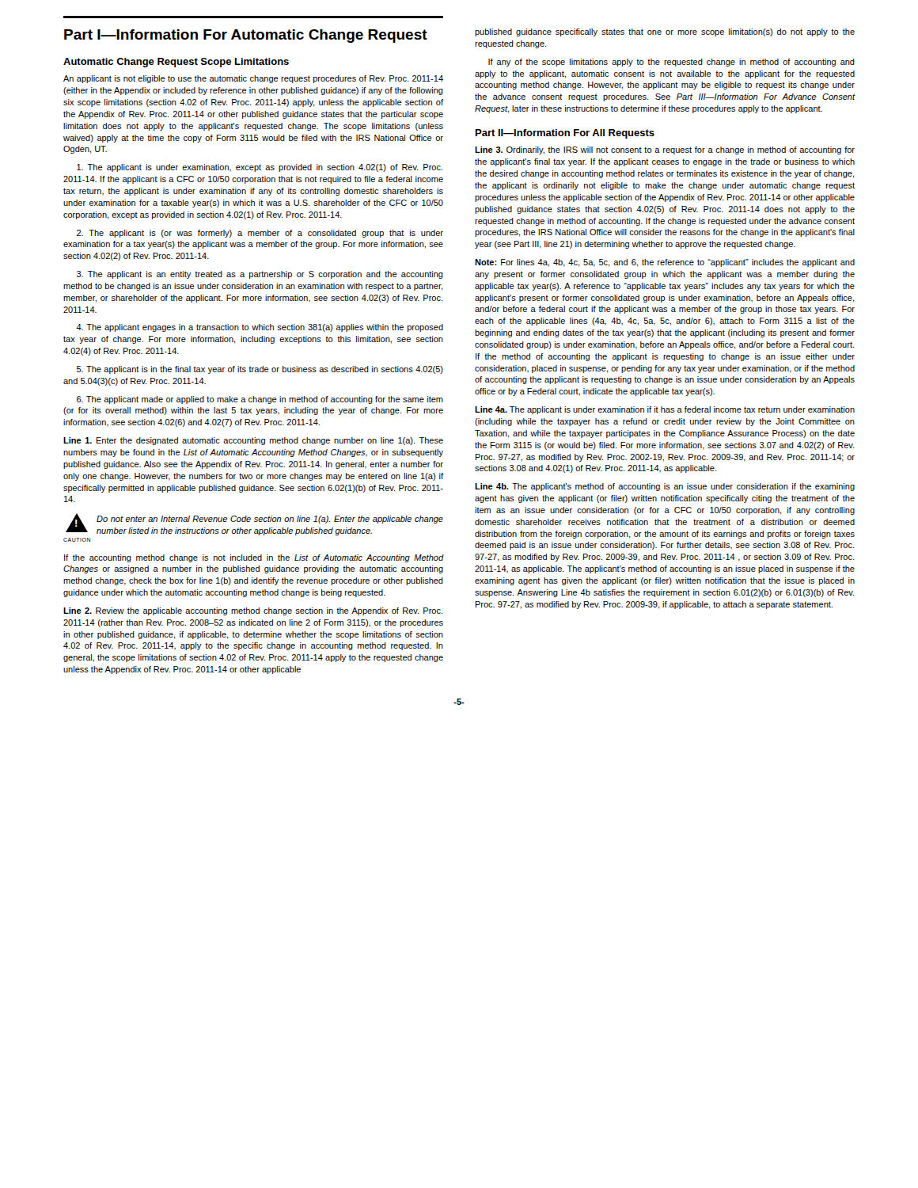Part I—Information For Automatic Change Request
Automatic Change Request Scope Limitations
An applicant is not eligible to use the automatic change request procedures of Rev. Proc. 2011-14 (either in the Appendix or included by reference in other published guidance) if any of the following six scope limitations (section 4.02 of Rev. Proc. 2011-14) apply, unless the applicable section of the Appendix of Rev. Proc. 2011-14 or other published guidance states that the particular scope limitation does not apply to the applicant's requested change. The scope limitations (unless waived) apply at the time the copy of Form 3115 would be filed with the IRS National Office or Ogden, UT.
1. The applicant is under examination, except as provided in section 4.02(1) of Rev. Proc. 2011-14. If the applicant is a CFC or 10/50 corporation that is not required to file a federal income tax return, the applicant is under examination if any of its controlling domestic shareholders is under examination for a taxable year(s) in which it was a U.S. shareholder of the CFC or 10/50 corporation, except as provided in section 4.02(1) of Rev. Proc. 2011-14.
2. The applicant is (or was formerly) a member of a consolidated group that is under examination for a tax year(s) the applicant was a member of the group. For more information, see section 4.02(2) of Rev. Proc. 2011-14.
3. The applicant is an entity treated as a partnership or S corporation and the accounting method to be changed is an issue under consideration in an examination with respect to a partner, member, or shareholder of the applicant. For more information, see section 4.02(3) of Rev. Proc. 2011-14.
4. The applicant engages in a transaction to which section 381(a) applies within the proposed tax year of change. For more information, including exceptions to this limitation, see section 4.02(4) of Rev. Proc. 2011-14.
5. The applicant is in the final tax year of its trade or business as described in sections 4.02(5) and 5.04(3)(c) of Rev. Proc. 2011-14.
6. The applicant made or applied to make a change in method of accounting for the same item (or for its overall method) within the last 5 tax years, including the year of change. For more information, see section 4.02(6) and 4.02(7) of Rev. Proc. 2011-14.
Line 1. Enter the designated automatic accounting method change number on line 1(a). These numbers may be found in the List of Automatic Accounting Method Changes, or in subsequently published guidance. Also see the Appendix of Rev. Proc. 2011-14. In general, enter a number for only one change. However, the numbers for two or more changes may be entered on line 1(a) if specifically permitted in applicable published guidance. See section 6.02(1)(b) of Rev. Proc. 2011-14.
CAUTION
Do not enter an Internal Revenue Code section on line 1(a). Enter the applicable change number listed in the instructions or other applicable published guidance.
If the accounting method change is not included in the List of Automatic Accounting Method Changes or assigned a number in the published guidance providing the automatic accounting method change, check the box for line 1(b) and identify the revenue procedure or other published guidance under which the automatic accounting method change is being requested.
Line 2. Review the applicable accounting method change section in the Appendix of Rev. Proc. 2011-14 (rather than Rev. Proc. 2008–52 as indicated on line 2 of Form 3115), or the procedures in other published guidance, if applicable, to determine whether the scope limitations of section 4.02 of Rev. Proc. 2011-14, apply to the specific change in accounting method requested. In general, the scope limitations of section 4.02 of Rev. Proc. 2011-14 apply to the requested change unless the Appendix of Rev. Proc. 2011-14 or other applicable
published guidance specifically states that one or more scope limitation(s) do not apply to the requested change.
If any of the scope limitations apply to the requested change in method of accounting and apply to the applicant, automatic consent is not available to the applicant for the requested accounting method change. However, the applicant may be eligible to request its change under the advance consent request procedures. See Part III—Information For Advance Consent Request, later in these instructions to determine if these procedures apply to the applicant.
Part II—Information For All Requests
Line 3. Ordinarily, the IRS will not consent to a request for a change in method of accounting for the applicant's final tax year. If the applicant ceases to engage in the trade or business to which the desired change in accounting method relates or terminates its existence in the year of change, the applicant is ordinarily not eligible to make the change under automatic change request procedures unless the applicable section of the Appendix of Rev. Proc. 2011-14 or other applicable published guidance states that section 4.02(5) of Rev. Proc. 2011-14 does not apply to the requested change in method of accounting. If the change is requested under the advance consent procedures, the IRS National Office will consider the reasons for the change in the applicant's final year (see Part III, line 21) in determining whether to approve the requested change.
Note: For lines 4a, 4b, 4c, 5a, 5c, and 6, the reference to “applicant” includes the applicant and any present or former consolidated group in which the applicant was a member during the applicable tax year(s). A reference to “applicable tax years” includes any tax years for which the applicant's present or former consolidated group is under examination, before an Appeals office, and/or before a federal court if the applicant was a member of the group in those tax years. For each of the applicable lines (4a, 4b, 4c, 5a, 5c, and/or 6), attach to Form 3115 a list of the beginning and ending dates of the tax year(s) that the applicant (including its present and former consolidated group) is under examination, before an Appeals office, and/or before a Federal court. If the method of accounting the applicant is requesting to change is an issue either under consideration, placed in suspense, or pending for any tax year under examination, or if the method of accounting the applicant is requesting to change is an issue under consideration by an Appeals office or by a Federal court, indicate the applicable tax year(s).
Line 4a. The applicant is under examination if it has a federal income tax return under examination (including while the taxpayer has a refund or credit under review by the Joint Committee on Taxation, and while the taxpayer participates in the Compliance Assurance Process) on the date the Form 3115 is (or would be) filed. For more information, see sections 3.07 and 4.02(2) of Rev. Proc. 97-27, as modified by Rev. Proc. 2002-19, Rev. Proc. 2009-39, and Rev. Proc. 2011-14; or sections 3.08 and 4.02(1) of Rev. Proc. 2011-14, as applicable.
Line 4b. The applicant's method of accounting is an issue under consideration if the examining agent has given the applicant (or filer) written notification specifically citing the treatment of the item as an issue under consideration (or for a CFC or 10/50 corporation, if any controlling domestic shareholder receives notification that the treatment of a distribution or deemed distribution from the foreign corporation, or the amount of its earnings and profits or foreign taxes deemed paid is an issue under consideration). For further details, see section 3.08 of Rev. Proc. 97-27, as modified by Rev. Proc. 2009-39, and Rev. Proc. 2011-14 , or section 3.09 of Rev. Proc. 2011-14, as applicable. The applicant's method of accounting is an issue placed in suspense if the examining agent has given the applicant (or filer) written notification that the issue is placed in suspense. Answering Line 4b satisfies the requirement in section 6.01(2)(b) or 6.01(3)(b) of Rev. Proc. 97-27, as modified by Rev. Proc. 2009-39, if applicable, to attach a separate statement.
-5-